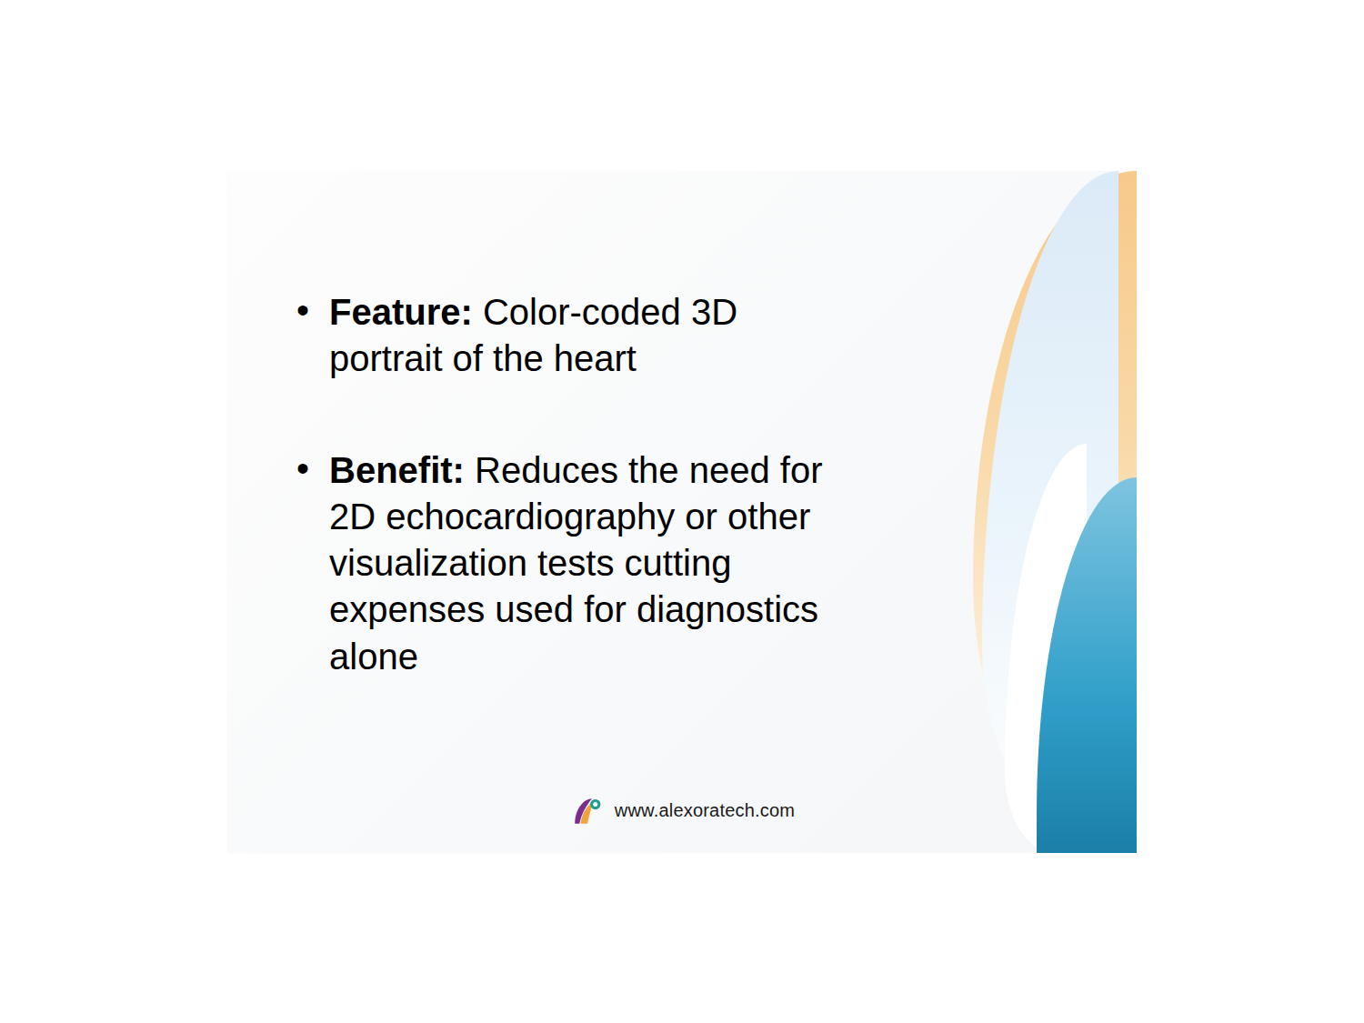Feature: Color-coded 3D portrait of the heart
Benefit: Reduces the need for 2D echocardiography or other visualization tests cutting expenses used for diagnostics alone
www.alexoratech.com